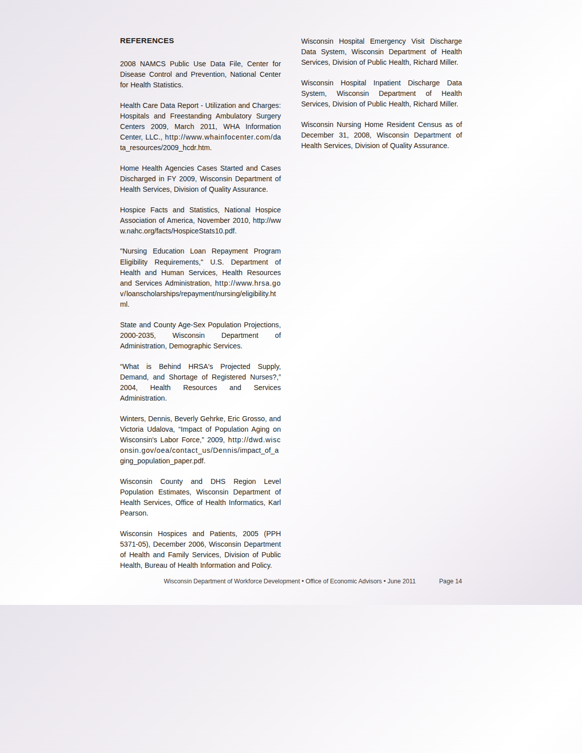References
2008 NAMCS Public Use Data File, Center for Disease Control and Prevention, National Center for Health Statistics.
Health Care Data Report - Utilization and Charges: Hospitals and Freestanding Ambulatory Surgery Centers 2009, March 2011, WHA Information Center, LLC., http://www.whainfocenter.com/data_resources/2009_hcdr.htm.
Home Health Agencies Cases Started and Cases Discharged in FY 2009, Wisconsin Department of Health Services, Division of Quality Assurance.
Hospice Facts and Statistics, National Hospice Association of America, November 2010, http://www.nahc.org/facts/HospiceStats10.pdf.
"Nursing Education Loan Repayment Program Eligibility Requirements," U.S. Department of Health and Human Services, Health Resources and Services Administration, http://www.hrsa.gov/loanscholarships/repayment/nursing/eligibility.html.
State and County Age-Sex Population Projections, 2000-2035, Wisconsin Department of Administration, Demographic Services.
“What is Behind HRSA's Projected Supply, Demand, and Shortage of Registered Nurses?,” 2004, Health Resources and Services Administration.
Winters, Dennis, Beverly Gehrke, Eric Grosso, and Victoria Udalova, “Impact of Population Aging on Wisconsin's Labor Force,” 2009, http://dwd.wisconsin.gov/oea/contact_us/Dennis/impact_of_aging_population_paper.pdf.
Wisconsin County and DHS Region Level Population Estimates, Wisconsin Department of Health Services, Office of Health Informatics, Karl Pearson.
Wisconsin Hospices and Patients, 2005 (PPH 5371-05), December 2006, Wisconsin Department of Health and Family Services, Division of Public Health, Bureau of Health Information and Policy.
Wisconsin Hospital Emergency Visit Discharge Data System, Wisconsin Department of Health Services, Division of Public Health, Richard Miller.
Wisconsin Hospital Inpatient Discharge Data System, Wisconsin Department of Health Services, Division of Public Health, Richard Miller.
Wisconsin Nursing Home Resident Census as of December 31, 2008, Wisconsin Department of Health Services, Division of Quality Assurance.
Wisconsin Department of Workforce Development • Office of Economic Advisors • June 2011 Page 14